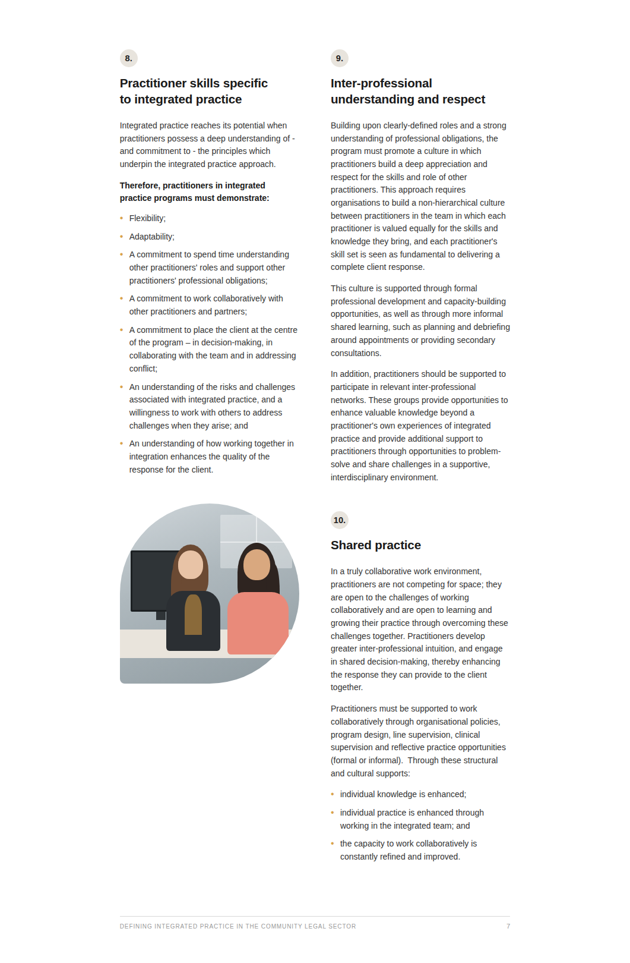8.
Practitioner skills specific
to integrated practice
Integrated practice reaches its potential when practitioners possess a deep understanding of - and commitment to - the principles which underpin the integrated practice approach.
Therefore, practitioners in integrated practice programs must demonstrate:
Flexibility;
Adaptability;
A commitment to spend time understanding other practitioners' roles and support other practitioners' professional obligations;
A commitment to work collaboratively with other practitioners and partners;
A commitment to place the client at the centre of the program – in decision-making, in collaborating with the team and in addressing conflict;
An understanding of the risks and challenges associated with integrated practice, and a willingness to work with others to address challenges when they arise; and
An understanding of how working together in integration enhances the quality of the response for the client.
9.
Inter-professional understanding and respect
Building upon clearly-defined roles and a strong understanding of professional obligations, the program must promote a culture in which practitioners build a deep appreciation and respect for the skills and role of other practitioners. This approach requires organisations to build a non-hierarchical culture between practitioners in the team in which each practitioner is valued equally for the skills and knowledge they bring, and each practitioner's skill set is seen as fundamental to delivering a complete client response.
This culture is supported through formal professional development and capacity-building opportunities, as well as through more informal shared learning, such as planning and debriefing around appointments or providing secondary consultations.
In addition, practitioners should be supported to participate in relevant inter-professional networks. These groups provide opportunities to enhance valuable knowledge beyond a practitioner's own experiences of integrated practice and provide additional support to practitioners through opportunities to problem-solve and share challenges in a supportive, interdisciplinary environment.
10.
Shared practice
In a truly collaborative work environment, practitioners are not competing for space; they are open to the challenges of working collaboratively and are open to learning and growing their practice through overcoming these challenges together. Practitioners develop greater inter-professional intuition, and engage in shared decision-making, thereby enhancing the response they can provide to the client together.
Practitioners must be supported to work collaboratively through organisational policies, program design, line supervision, clinical supervision and reflective practice opportunities (formal or informal). Through these structural and cultural supports:
individual knowledge is enhanced;
individual practice is enhanced through working in the integrated team; and
the capacity to work collaboratively is constantly refined and improved.
Defining Integrated Practice in the Community Legal Sector 7